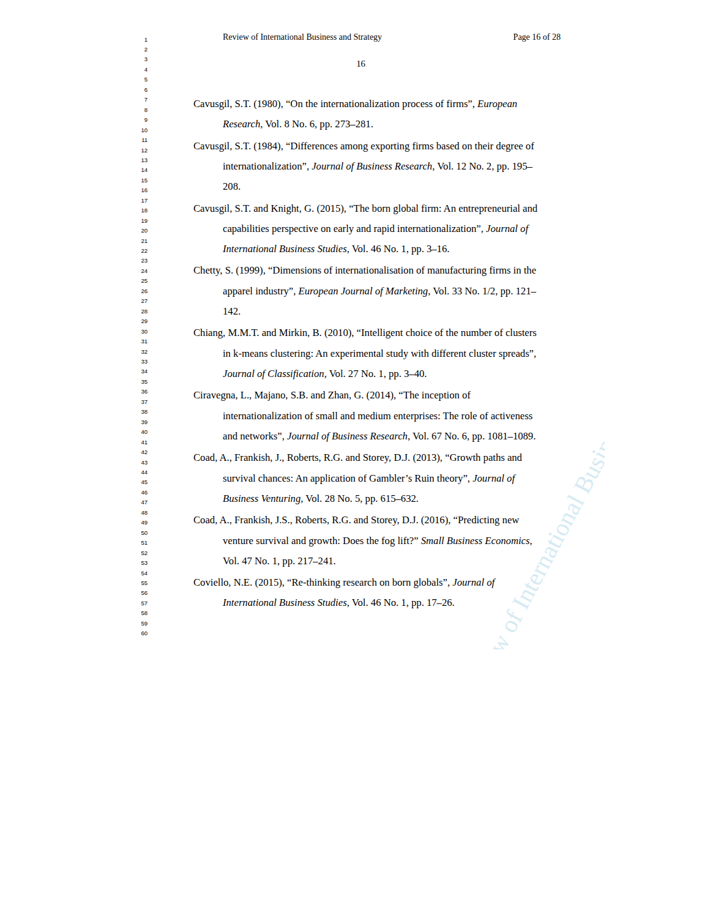Review of International Business and Strategy Review of International Business and Strategy
12345 678910 1112131415 1617181920 2122232425 2627282930 3132333435 3637383940 4142434445 4647484950 5152535455 5657585960
Review of International Business and Strategy Page 16 of 28
16
Cavusgil, S.T. (1980), “On the internationalization process of firms”, European Research, Vol. 8 No. 6, pp. 273–281.
Cavusgil, S.T. (1984), “Differences among exporting firms based on their degree of internationalization”, Journal of Business Research, Vol. 12 No. 2, pp. 195–208.
Cavusgil, S.T. and Knight, G. (2015), “The born global firm: An entrepreneurial and capabilities perspective on early and rapid internationalization”, Journal of International Business Studies, Vol. 46 No. 1, pp. 3–16.
Chetty, S. (1999), “Dimensions of internationalisation of manufacturing firms in the apparel industry”, European Journal of Marketing, Vol. 33 No. 1/2, pp. 121–142.
Chiang, M.M.T. and Mirkin, B. (2010), “Intelligent choice of the number of clusters in k-means clustering: An experimental study with different cluster spreads”, Journal of Classification, Vol. 27 No. 1, pp. 3–40.
Ciravegna, L., Majano, S.B. and Zhan, G. (2014), “The inception of internationalization of small and medium enterprises: The role of activeness and networks”, Journal of Business Research, Vol. 67 No. 6, pp. 1081–1089.
Coad, A., Frankish, J., Roberts, R.G. and Storey, D.J. (2013), “Growth paths and survival chances: An application of Gambler’s Ruin theory”, Journal of Business Venturing, Vol. 28 No. 5, pp. 615–632.
Coad, A., Frankish, J.S., Roberts, R.G. and Storey, D.J. (2016), “Predicting new venture survival and growth: Does the fog lift?” Small Business Economics, Vol. 47 No. 1, pp. 217–241.
Coviello, N.E. (2015), “Re-thinking research on born globals”, Journal of International Business Studies, Vol. 46 No. 1, pp. 17–26.